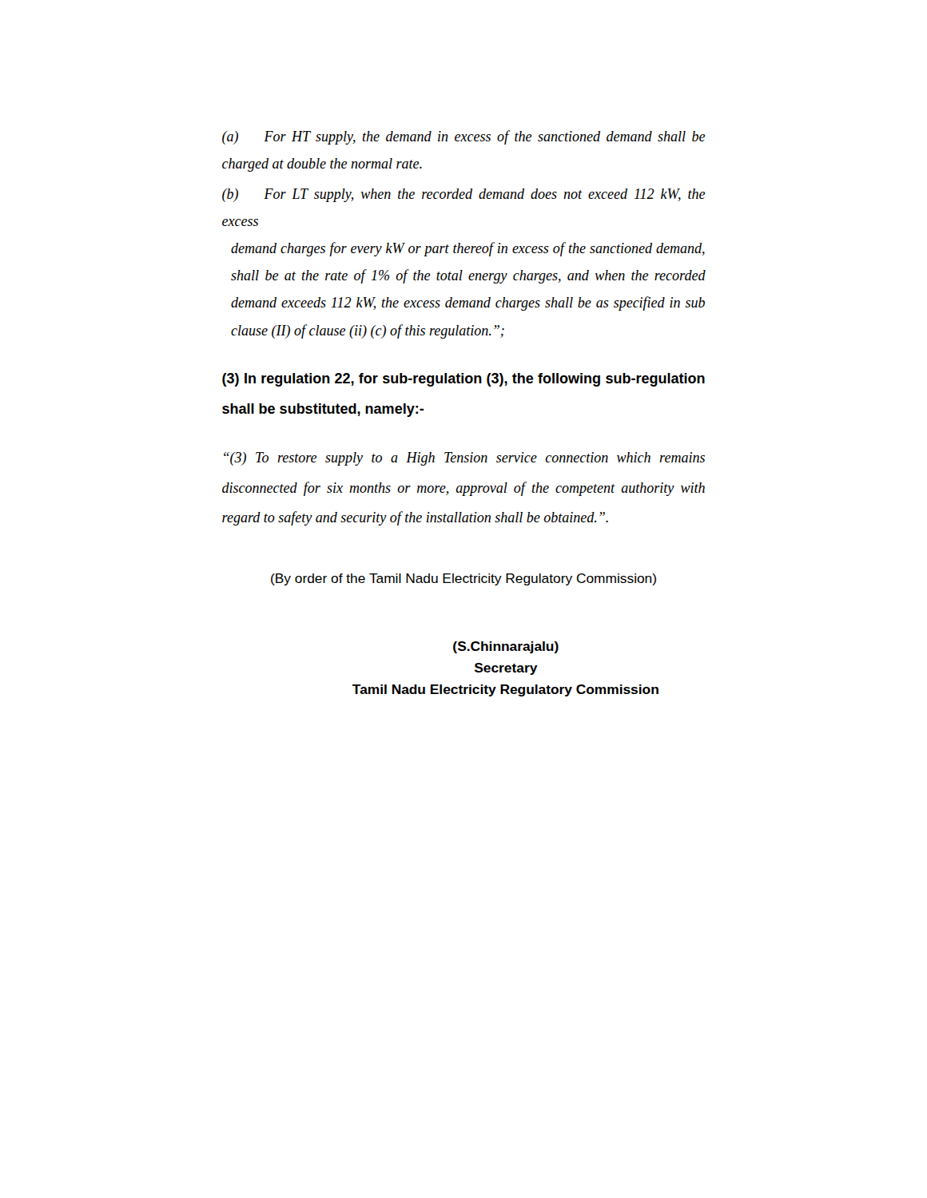(a) For HT supply, the demand in excess of the sanctioned demand shall be charged at double the normal rate.
(b) For LT supply, when the recorded demand does not exceed 112 kW, the excess demand charges for every kW or part thereof in excess of the sanctioned demand, shall be at the rate of 1% of the total energy charges, and when the recorded demand exceeds 112 kW, the excess demand charges shall be as specified in sub clause (II) of clause (ii) (c) of this regulation.”;
(3) In regulation 22, for sub-regulation (3), the following sub-regulation shall be substituted, namely:-
“(3) To restore supply to a High Tension service connection which remains disconnected for six months or more, approval of the competent authority with regard to safety and security of the installation shall be obtained.”.
(By order of the Tamil Nadu Electricity Regulatory Commission)
(S.Chinnarajalu)
Secretary
Tamil Nadu Electricity Regulatory Commission